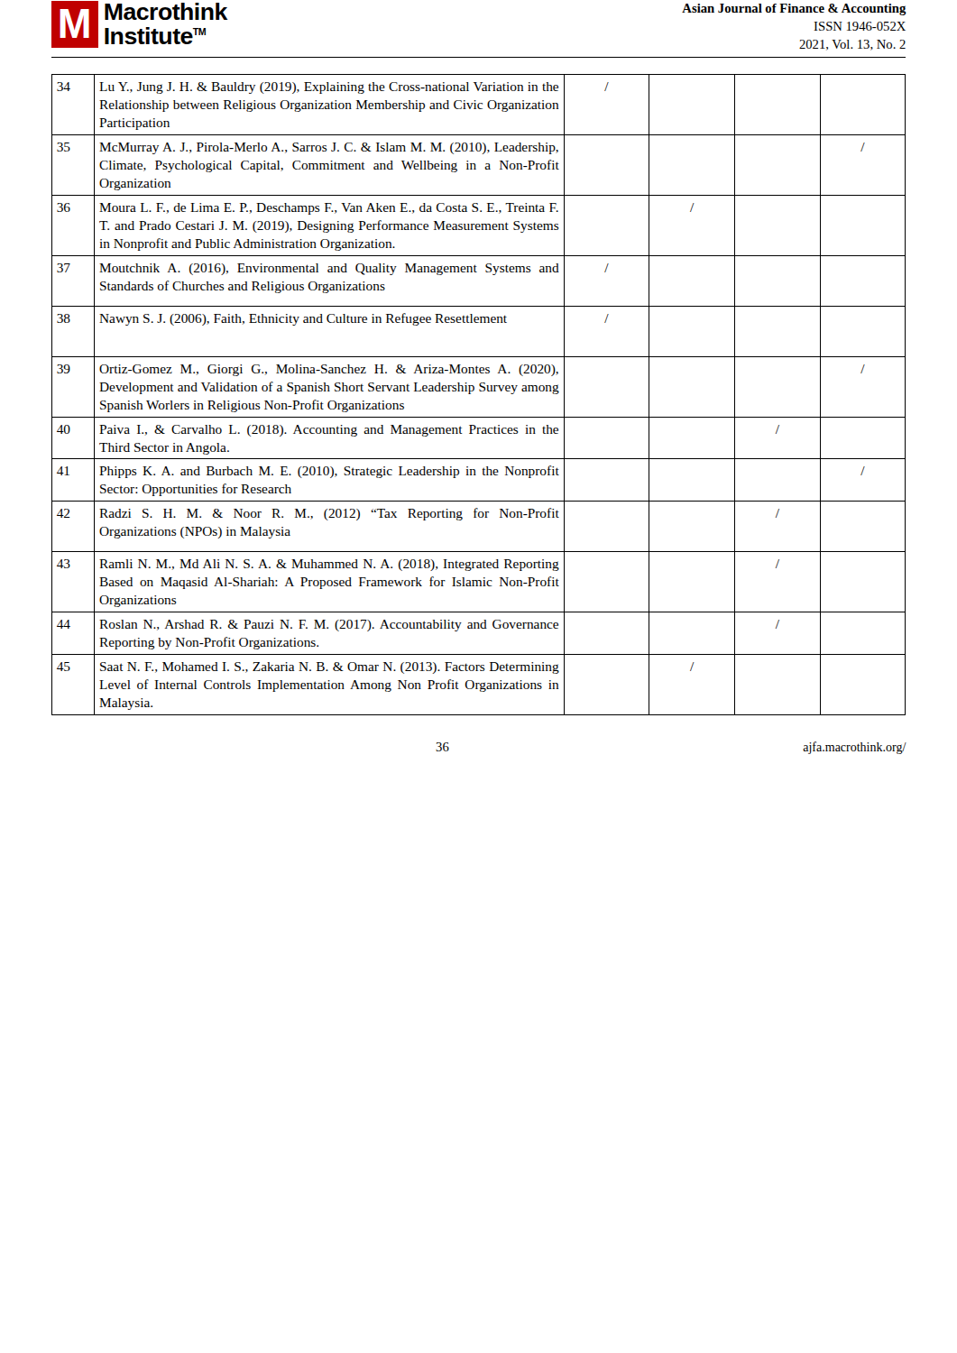M
Macrothink
InstituteTM
Asian Journal of Finance & Accounting
ISSN 1946-052X
2021, Vol. 13, No. 2
| 34 | Lu Y., Jung J. H. & Bauldry (2019), Explaining the Cross-national Variation in the Relationship between Religious Organization Membership and Civic Organization Participation | / | | | |
| 35 | McMurray A. J., Pirola-Merlo A., Sarros J. C. & Islam M. M. (2010), Leadership, Climate, Psychological Capital, Commitment and Wellbeing in a Non-Profit Organization | | | | / |
| 36 | Moura L. F., de Lima E. P., Deschamps F., Van Aken E., da Costa S. E., Treinta F. T. and Prado Cestari J. M. (2019), Designing Performance Measurement Systems in Nonprofit and Public Administration Organization. | | / | | |
| 37 | Moutchnik A. (2016), Environmental and Quality Management Systems and Standards of Churches and Religious Organizations | / | | | |
| 38 | Nawyn S. J. (2006), Faith, Ethnicity and Culture in Refugee Resettlement | / | | | |
| 39 | Ortiz-Gomez M., Giorgi G., Molina-Sanchez H. & Ariza-Montes A. (2020), Development and Validation of a Spanish Short Servant Leadership Survey among Spanish Worlers in Religious Non-Profit Organizations | | | | / |
| 40 | Paiva I., & Carvalho L. (2018). Accounting and Management Practices in the Third Sector in Angola. | | | / | |
| 41 | Phipps K. A. and Burbach M. E. (2010), Strategic Leadership in the Nonprofit Sector: Opportunities for Research | | | | / |
| 42 | Radzi S. H. M. & Noor R. M., (2012) “Tax Reporting for Non-Profit Organizations (NPOs) in Malaysia | | | / | |
| 43 | Ramli N. M., Md Ali N. S. A. & Muhammed N. A. (2018), Integrated Reporting Based on Maqasid Al-Shariah: A Proposed Framework for Islamic Non-Profit Organizations | | | / | |
| 44 | Roslan N., Arshad R. & Pauzi N. F. M. (2017). Accountability and Governance Reporting by Non-Profit Organizations. | | | / | |
| 45 | Saat N. F., Mohamed I. S., Zakaria N. B. & Omar N. (2013). Factors Determining Level of Internal Controls Implementation Among Non Profit Organizations in Malaysia. | | / | | |
36
ajfa.macrothink.org/